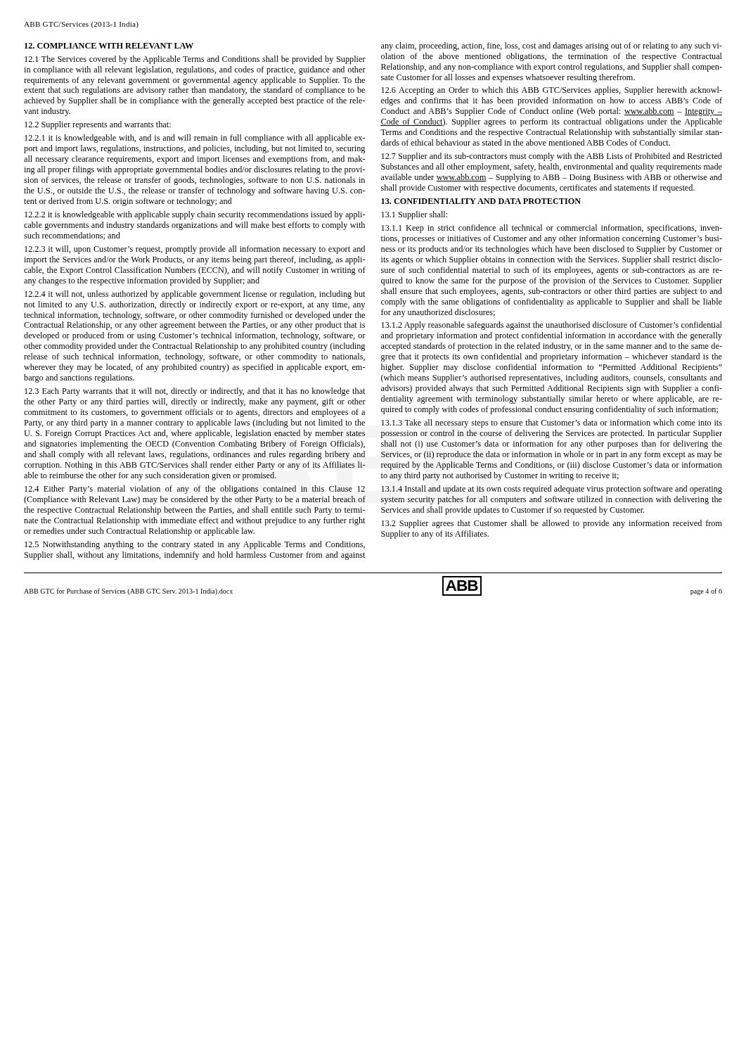ABB
ABB GTC/Services (2013-1 India)
12. Compliance with Relevant Law
12.1 The Services covered by the Applicable Terms and Conditions shall be provided by Supplier in compliance with all relevant legislation, regulations, and codes of practice, guidance and other requirements of any relevant government or governmental agency applicable to Supplier. To the extent that such regulations are advisory rather than mandatory, the standard of compliance to be achieved by Supplier shall be in compliance with the generally accepted best practice of the relevant industry.
12.2 Supplier represents and warrants that:
12.2.1 it is knowledgeable with, and is and will remain in full compliance with all applicable export and import laws, regulations, instructions, and policies, including, but not limited to, securing all necessary clearance requirements, export and import licenses and exemptions from, and making all proper filings with appropriate governmental bodies and/or disclosures relating to the provision of services, the release or transfer of goods, technologies, software to non U.S. nationals in the U.S., or outside the U.S., the release or transfer of technology and software having U.S. content or derived from U.S. origin software or technology; and
12.2.2 it is knowledgeable with applicable supply chain security recommendations issued by applicable governments and industry standards organizations and will make best efforts to comply with such recommendations; and
12.2.3 it will, upon Customer’s request, promptly provide all information necessary to export and import the Services and/or the Work Products, or any items being part thereof, including, as applicable, the Export Control Classification Numbers (ECCN), and will notify Customer in writing of any changes to the respective information provided by Supplier; and
12.2.4 it will not, unless authorized by applicable government license or regulation, including but not limited to any U.S. authorization, directly or indirectly export or re-export, at any time, any technical information, technology, software, or other commodity furnished or developed under the Contractual Relationship, or any other agreement between the Parties, or any other product that is developed or produced from or using Customer’s technical information, technology, software, or other commodity provided under the Contractual Relationship to any prohibited country (including release of such technical information, technology, software, or other commodity to nationals, wherever they may be located, of any prohibited country) as specified in applicable export, embargo and sanctions regulations.
12.3 Each Party warrants that it will not, directly or indirectly, and that it has no knowledge that the other Party or any third parties will, directly or indirectly, make any payment, gift or other commitment to its customers, to government officials or to agents, directors and employees of a Party, or any third party in a manner contrary to applicable laws (including but not limited to the U. S. Foreign Corrupt Practices Act and, where applicable, legislation enacted by member states and signatories implementing the OECD (Convention Combating Bribery of Foreign Officials), and shall comply with all relevant laws, regulations, ordinances and rules regarding bribery and corruption. Nothing in this ABB GTC/Services shall render either Party or any of its Affiliates liable to reimburse the other for any such consideration given or promised.
12.4 Either Party’s material violation of any of the obligations contained in this Clause 12 (Compliance with Relevant Law) may be considered by the other Party to be a material breach of the respective Contractual Relationship between the Parties, and shall entitle such Party to terminate the Contractual Relationship with immediate effect and without prejudice to any further right or remedies under such Contractual Relationship or applicable law.
12.5 Notwithstanding anything to the contrary stated in any Applicable Terms and Conditions, Supplier shall, without any limitations, indemnify and hold harmless Customer from and against any claim, proceeding, action, fine, loss, cost and damages arising out of or relating to any such violation of the above mentioned obligations, the termination of the respective Contractual Relationship, and any non-compliance with export control regulations, and Supplier shall compensate Customer for all losses and expenses whatsoever resulting therefrom.
12.6 Accepting an Order to which this ABB GTC/Services applies, Supplier herewith acknowledges and confirms that it has been provided information on how to access ABB’s Code of Conduct and ABB’s Supplier Code of Conduct online (Web portal: www.abb.com – Integrity – Code of Conduct). Supplier agrees to perform its contractual obligations under the Applicable Terms and Conditions and the respective Contractual Relationship with substantially similar standards of ethical behaviour as stated in the above mentioned ABB Codes of Conduct.
12.7 Supplier and its sub-contractors must comply with the ABB Lists of Prohibited and Restricted Substances and all other employment, safety, health, environmental and quality requirements made available under www.abb.com – Supplying to ABB – Doing Business with ABB or otherwise and shall provide Customer with respective documents, certificates and statements if requested.
13. Confidentiality and Data Protection
13.1 Supplier shall:
13.1.1 Keep in strict confidence all technical or commercial information, specifications, inventions, processes or initiatives of Customer and any other information concerning Customer’s business or its products and/or its technologies which have been disclosed to Supplier by Customer or its agents or which Supplier obtains in connection with the Services. Supplier shall restrict disclosure of such confidential material to such of its employees, agents or sub-contractors as are required to know the same for the purpose of the provision of the Services to Customer. Supplier shall ensure that such employees, agents, sub-contractors or other third parties are subject to and comply with the same obligations of confidentiality as applicable to Supplier and shall be liable for any unauthorized disclosures;
13.1.2 Apply reasonable safeguards against the unauthorised disclosure of Customer’s confidential and proprietary information and protect confidential information in accordance with the generally accepted standards of protection in the related industry, or in the same manner and to the same degree that it protects its own confidential and proprietary information – whichever standard is the higher. Supplier may disclose confidential information to “Permitted Additional Recipients” (which means Supplier’s authorised representatives, including auditors, counsels, consultants and advisors) provided always that such Permitted Additional Recipients sign with Supplier a confidentiality agreement with terminology substantially similar hereto or where applicable, are required to comply with codes of professional conduct ensuring confidentiality of such information;
13.1.3 Take all necessary steps to ensure that Customer’s data or information which come into its possession or control in the course of delivering the Services are protected. In particular Supplier shall not (i) use Customer’s data or information for any other purposes than for delivering the Services, or (ii) reproduce the data or information in whole or in part in any form except as may be required by the Applicable Terms and Conditions, or (iii) disclose Customer’s data or information to any third party not authorised by Customer in writing to receive it;
13.1.4 Install and update at its own costs required adequate virus protection software and operating system security patches for all computers and software utilized in connection with delivering the Services and shall provide updates to Customer if so requested by Customer.
13.2 Supplier agrees that Customer shall be allowed to provide any information received from Supplier to any of its Affiliates.
ABB GTC for Purchase of Services (ABB GTC Serv. 2013-1 India).docx
ABB
page 4 of 6